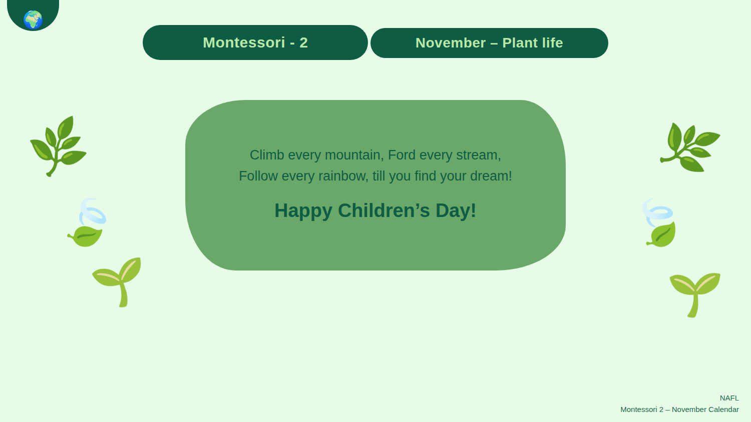🌍
Montessori - 2
November – Plant life
🌿 🍃 🌱 🌿 🍃 🌱
Climb every mountain, Ford every stream,
Follow every rainbow, till you find your dream!
Happy Children’s Day!
NAFL
Montessori 2 – November Calendar